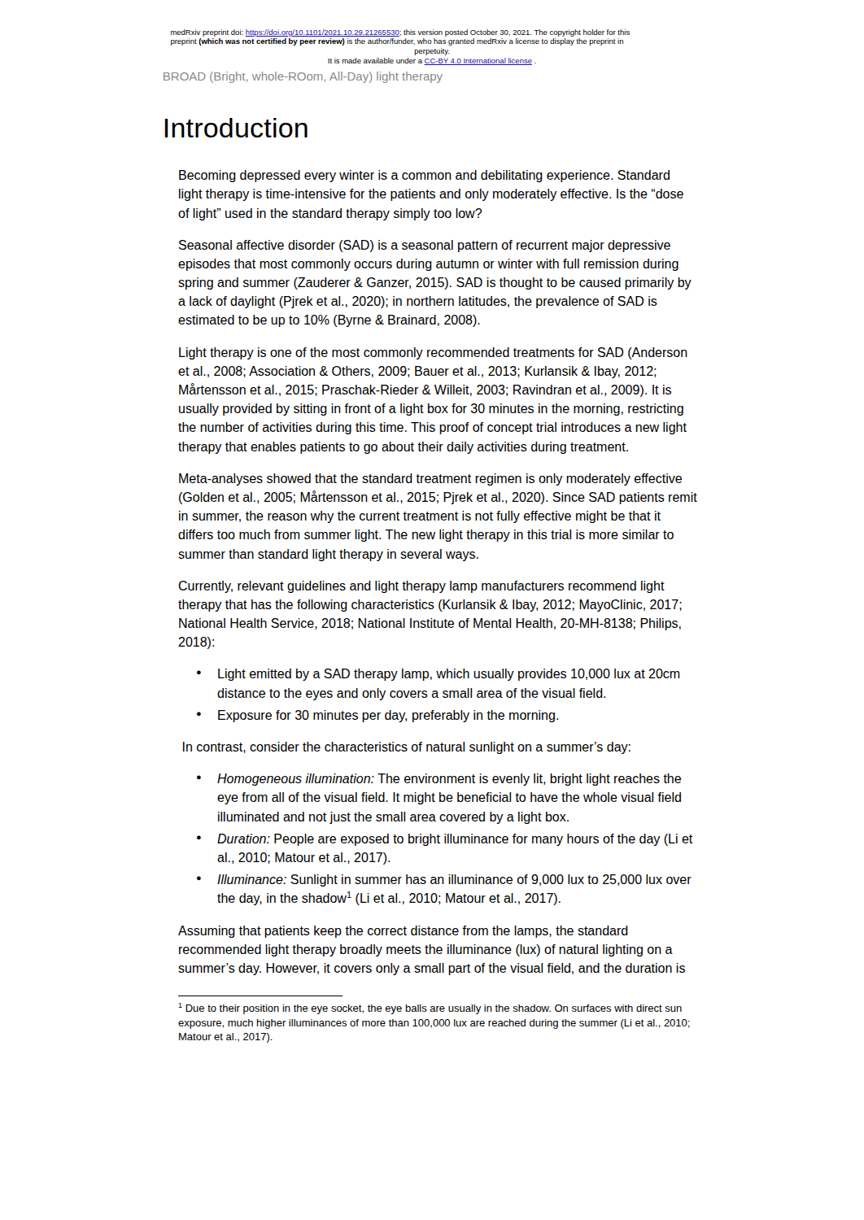medRxiv preprint doi: https://doi.org/10.1101/2021.10.29.21265530; this version posted October 30, 2021. The copyright holder for this
preprint (which was not certified by peer review) is the author/funder, who has granted medRxiv a license to display the preprint in
perpetuity.
It is made available under a CC-BY 4.0 International license .
BROAD (Bright, whole-ROom, All-Day) light therapy
Introduction
Becoming depressed every winter is a common and debilitating experience. Standard light therapy is time-intensive for the patients and only moderately effective. Is the “dose of light” used in the standard therapy simply too low?
Seasonal affective disorder (SAD) is a seasonal pattern of recurrent major depressive episodes that most commonly occurs during autumn or winter with full remission during spring and summer (Zauderer & Ganzer, 2015). SAD is thought to be caused primarily by a lack of daylight (Pjrek et al., 2020); in northern latitudes, the prevalence of SAD is estimated to be up to 10% (Byrne & Brainard, 2008).
Light therapy is one of the most commonly recommended treatments for SAD (Anderson et al., 2008; Association & Others, 2009; Bauer et al., 2013; Kurlansik & Ibay, 2012; Mårtensson et al., 2015; Praschak-Rieder & Willeit, 2003; Ravindran et al., 2009). It is usually provided by sitting in front of a light box for 30 minutes in the morning, restricting the number of activities during this time. This proof of concept trial introduces a new light therapy that enables patients to go about their daily activities during treatment.
Meta-analyses showed that the standard treatment regimen is only moderately effective (Golden et al., 2005; Mårtensson et al., 2015; Pjrek et al., 2020). Since SAD patients remit in summer, the reason why the current treatment is not fully effective might be that it differs too much from summer light. The new light therapy in this trial is more similar to summer than standard light therapy in several ways.
Currently, relevant guidelines and light therapy lamp manufacturers recommend light therapy that has the following characteristics (Kurlansik & Ibay, 2012; MayoClinic, 2017; National Health Service, 2018; National Institute of Mental Health, 20-MH-8138; Philips, 2018):
Light emitted by a SAD therapy lamp, which usually provides 10,000 lux at 20cm distance to the eyes and only covers a small area of the visual field.
Exposure for 30 minutes per day, preferably in the morning.
In contrast, consider the characteristics of natural sunlight on a summer’s day:
Homogeneous illumination: The environment is evenly lit, bright light reaches the eye from all of the visual field. It might be beneficial to have the whole visual field illuminated and not just the small area covered by a light box.
Duration: People are exposed to bright illuminance for many hours of the day (Li et al., 2010; Matour et al., 2017).
Illuminance: Sunlight in summer has an illuminance of 9,000 lux to 25,000 lux over the day, in the shadow1 (Li et al., 2010; Matour et al., 2017).
Assuming that patients keep the correct distance from the lamps, the standard recommended light therapy broadly meets the illuminance (lux) of natural lighting on a summer’s day. However, it covers only a small part of the visual field, and the duration is
1 Due to their position in the eye socket, the eye balls are usually in the shadow. On surfaces with direct sun exposure, much higher illuminances of more than 100,000 lux are reached during the summer (Li et al., 2010; Matour et al., 2017).